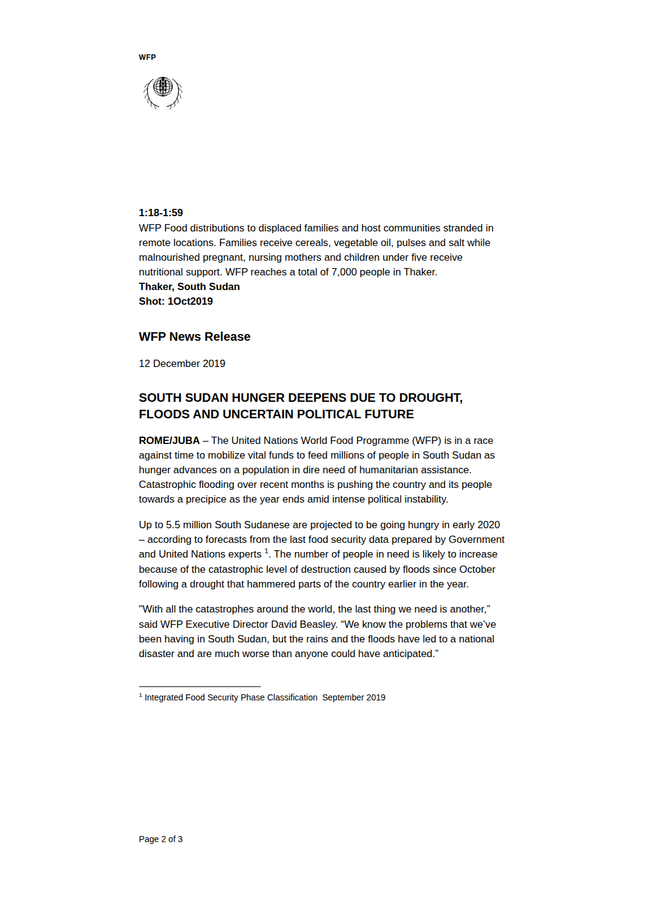WFP
1:18-1:59
WFP Food distributions to displaced families and host communities stranded in remote locations. Families receive cereals, vegetable oil, pulses and salt while malnourished pregnant, nursing mothers and children under five receive nutritional support. WFP reaches a total of 7,000 people in Thaker.
Thaker, South Sudan
Shot: 1Oct2019
WFP News Release
12 December 2019
SOUTH SUDAN HUNGER DEEPENS DUE TO DROUGHT, FLOODS AND UNCERTAIN POLITICAL FUTURE
ROME/JUBA – The United Nations World Food Programme (WFP) is in a race against time to mobilize vital funds to feed millions of people in South Sudan as hunger advances on a population in dire need of humanitarian assistance. Catastrophic flooding over recent months is pushing the country and its people towards a precipice as the year ends amid intense political instability.
Up to 5.5 million South Sudanese are projected to be going hungry in early 2020 – according to forecasts from the last food security data prepared by Government and United Nations experts 1. The number of people in need is likely to increase because of the catastrophic level of destruction caused by floods since October following a drought that hammered parts of the country earlier in the year.
"With all the catastrophes around the world, the last thing we need is another,” said WFP Executive Director David Beasley. “We know the problems that we’ve been having in South Sudan, but the rains and the floods have led to a national disaster and are much worse than anyone could have anticipated.”
1 Integrated Food Security Phase Classification September 2019
Page 2 of 3